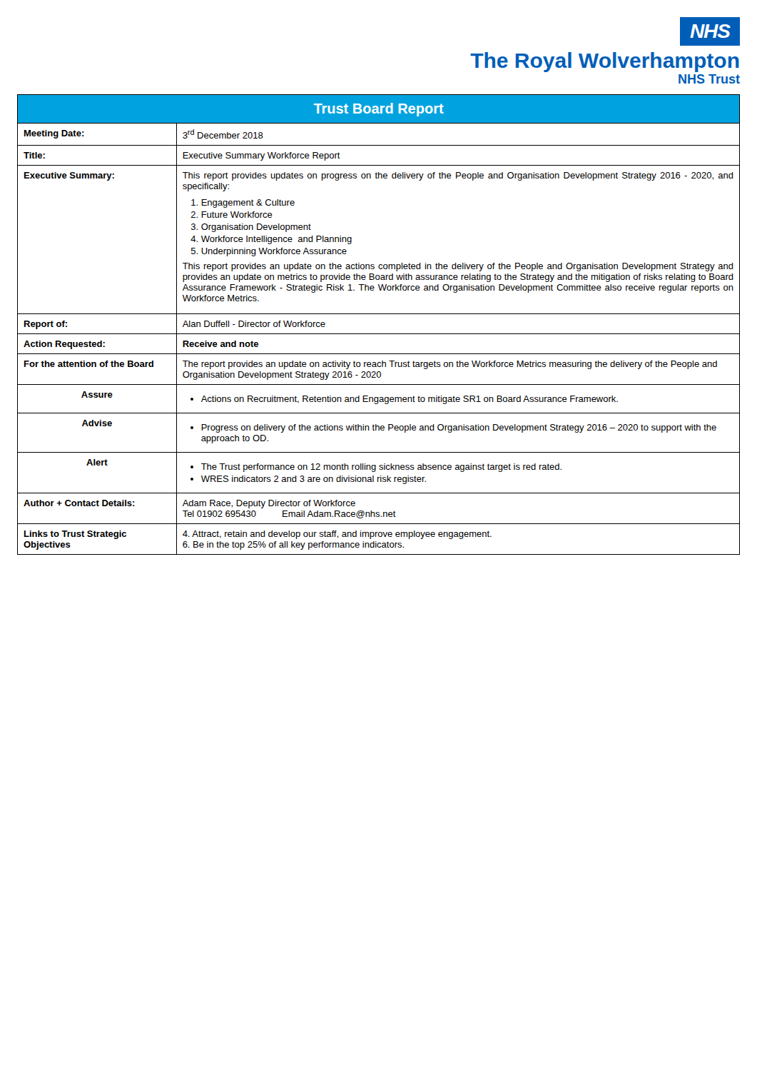NHS
The Royal Wolverhampton
NHS Trust
| Trust Board Report |
| Meeting Date: | 3 rd December 2018 |
| Title: | Executive Summary Workforce Report |
| Executive Summary: | This report provides updates on progress on the delivery of the People and Organisation Development Strategy 2016 - 2020, and specifically: Engagement & Culture Future Workforce Organisation Development Workforce Intelligence and Planning Underpinning Workforce Assurance This report provides an update on the actions completed in the delivery of the People and Organisation Development Strategy and provides an update on metrics to provide the Board with assurance relating to the Strategy and the mitigation of risks relating to Board Assurance Framework - Strategic Risk 1. The Workforce and Organisation Development Committee also receive regular reports on Workforce Metrics. |
| Report of: | Alan Duffell - Director of Workforce |
| Action Requested: | Receive and note |
| For the attention of the Board | The report provides an update on activity to reach Trust targets on the Workforce Metrics measuring the delivery of the People and Organisation Development Strategy 2016 - 2020 |
| Assure | Actions on Recruitment, Retention and Engagement to mitigate SR1 on Board Assurance Framework. |
| Advise | Progress on delivery of the actions within the People and Organisation Development Strategy 2016 – 2020 to support with the approach to OD. |
| Alert | The Trust performance on 12 month rolling sickness absence against target is red rated. WRES indicators 2 and 3 are on divisional risk register. |
| Author + Contact Details: | Adam Race, Deputy Director of Workforce Tel 01902 695430 Email Adam.Race@nhs.net |
| Links to Trust Strategic Objectives | 4. Attract, retain and develop our staff, and improve employee engagement. 6. Be in the top 25% of all key performance indicators. |